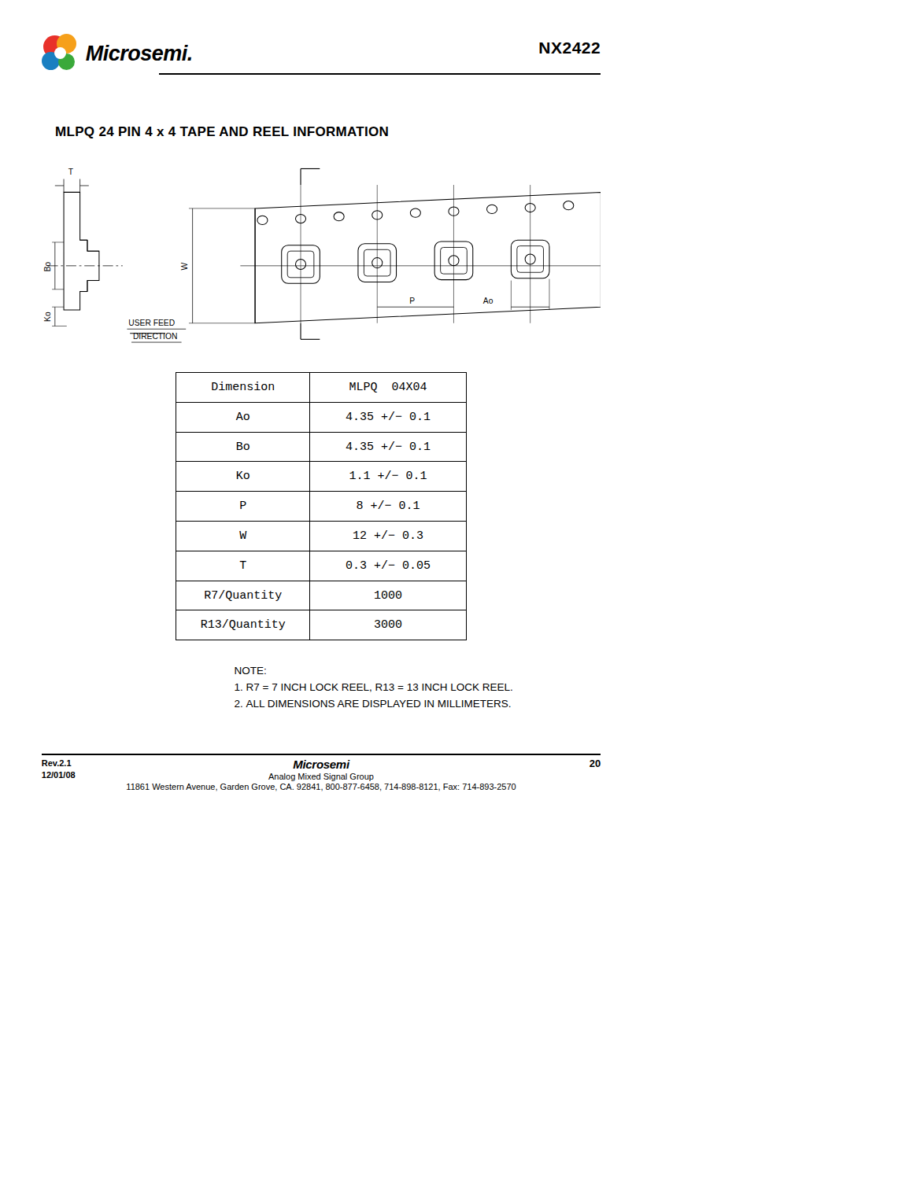Microsemi.
NX2422
MLPQ 24 PIN 4 x 4 TAPE AND REEL INFORMATION
T Bo Ko W P Ao USER FEED DIRECTION
| Dimension | MLPQ 04X04 |
| Ao | 4.35 +/− 0.1 |
| Bo | 4.35 +/− 0.1 |
| Ko | 1.1 +/− 0.1 |
| P | 8 +/− 0.1 |
| W | 12 +/− 0.3 |
| T | 0.3 +/− 0.05 |
| R7/Quantity | 1000 |
| R13/Quantity | 3000 |
NOTE:
1. R7 = 7 INCH LOCK REEL, R13 = 13 INCH LOCK REEL.
2. ALL DIMENSIONS ARE DISPLAYED IN MILLIMETERS.
Rev.2.1
12/01/08
Microsemi
Analog Mixed Signal Group
11861 Western Avenue, Garden Grove, CA. 92841, 800-877-6458, 714-898-8121, Fax: 714-893-2570
20